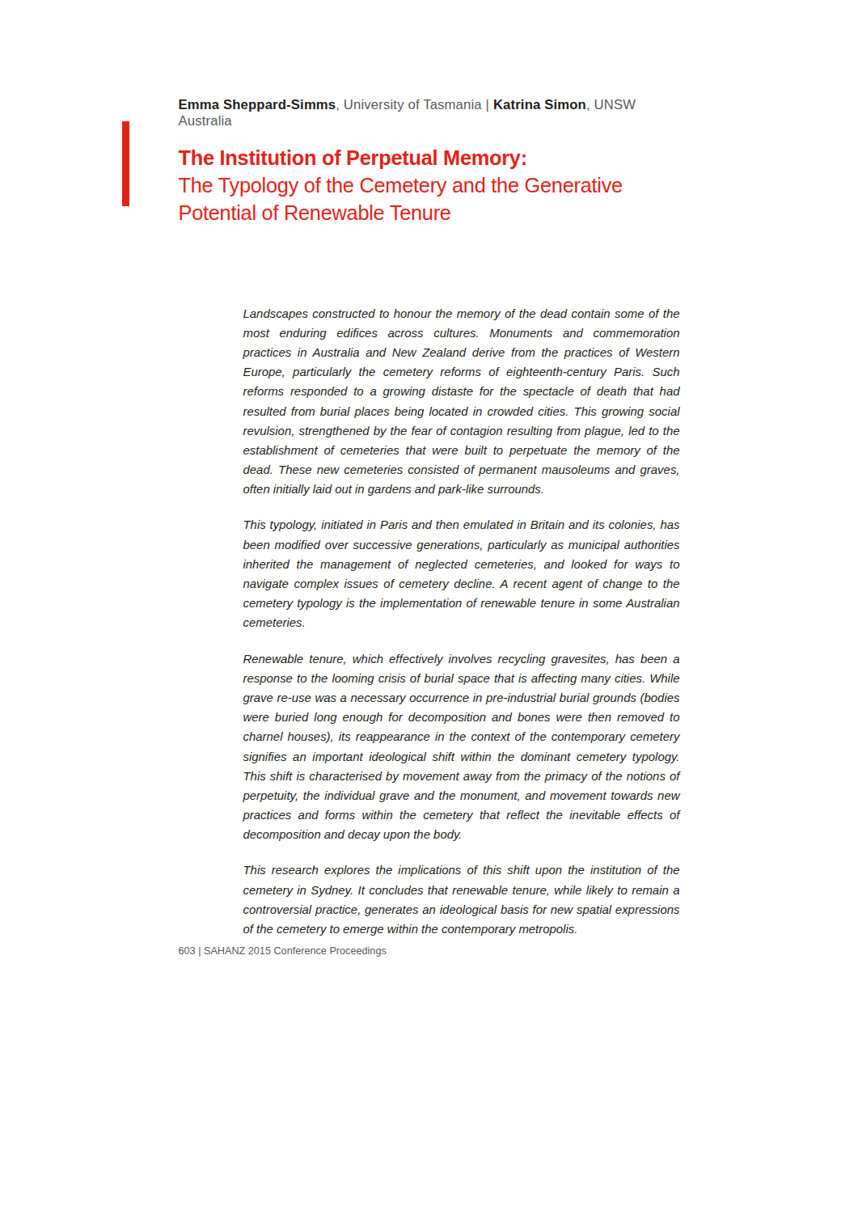Emma Sheppard-Simms, University of Tasmania | Katrina Simon, UNSW Australia
The Institution of Perpetual Memory: The Typology of the Cemetery and the Generative Potential of Renewable Tenure
Landscapes constructed to honour the memory of the dead contain some of the most enduring edifices across cultures. Monuments and commemoration practices in Australia and New Zealand derive from the practices of Western Europe, particularly the cemetery reforms of eighteenth-century Paris. Such reforms responded to a growing distaste for the spectacle of death that had resulted from burial places being located in crowded cities. This growing social revulsion, strengthened by the fear of contagion resulting from plague, led to the establishment of cemeteries that were built to perpetuate the memory of the dead. These new cemeteries consisted of permanent mausoleums and graves, often initially laid out in gardens and park-like surrounds.
This typology, initiated in Paris and then emulated in Britain and its colonies, has been modified over successive generations, particularly as municipal authorities inherited the management of neglected cemeteries, and looked for ways to navigate complex issues of cemetery decline. A recent agent of change to the cemetery typology is the implementation of renewable tenure in some Australian cemeteries.
Renewable tenure, which effectively involves recycling gravesites, has been a response to the looming crisis of burial space that is affecting many cities. While grave re-use was a necessary occurrence in pre-industrial burial grounds (bodies were buried long enough for decomposition and bones were then removed to charnel houses), its reappearance in the context of the contemporary cemetery signifies an important ideological shift within the dominant cemetery typology. This shift is characterised by movement away from the primacy of the notions of perpetuity, the individual grave and the monument, and movement towards new practices and forms within the cemetery that reflect the inevitable effects of decomposition and decay upon the body.
This research explores the implications of this shift upon the institution of the cemetery in Sydney. It concludes that renewable tenure, while likely to remain a controversial practice, generates an ideological basis for new spatial expressions of the cemetery to emerge within the contemporary metropolis.
603 | SAHANZ 2015 Conference Proceedings